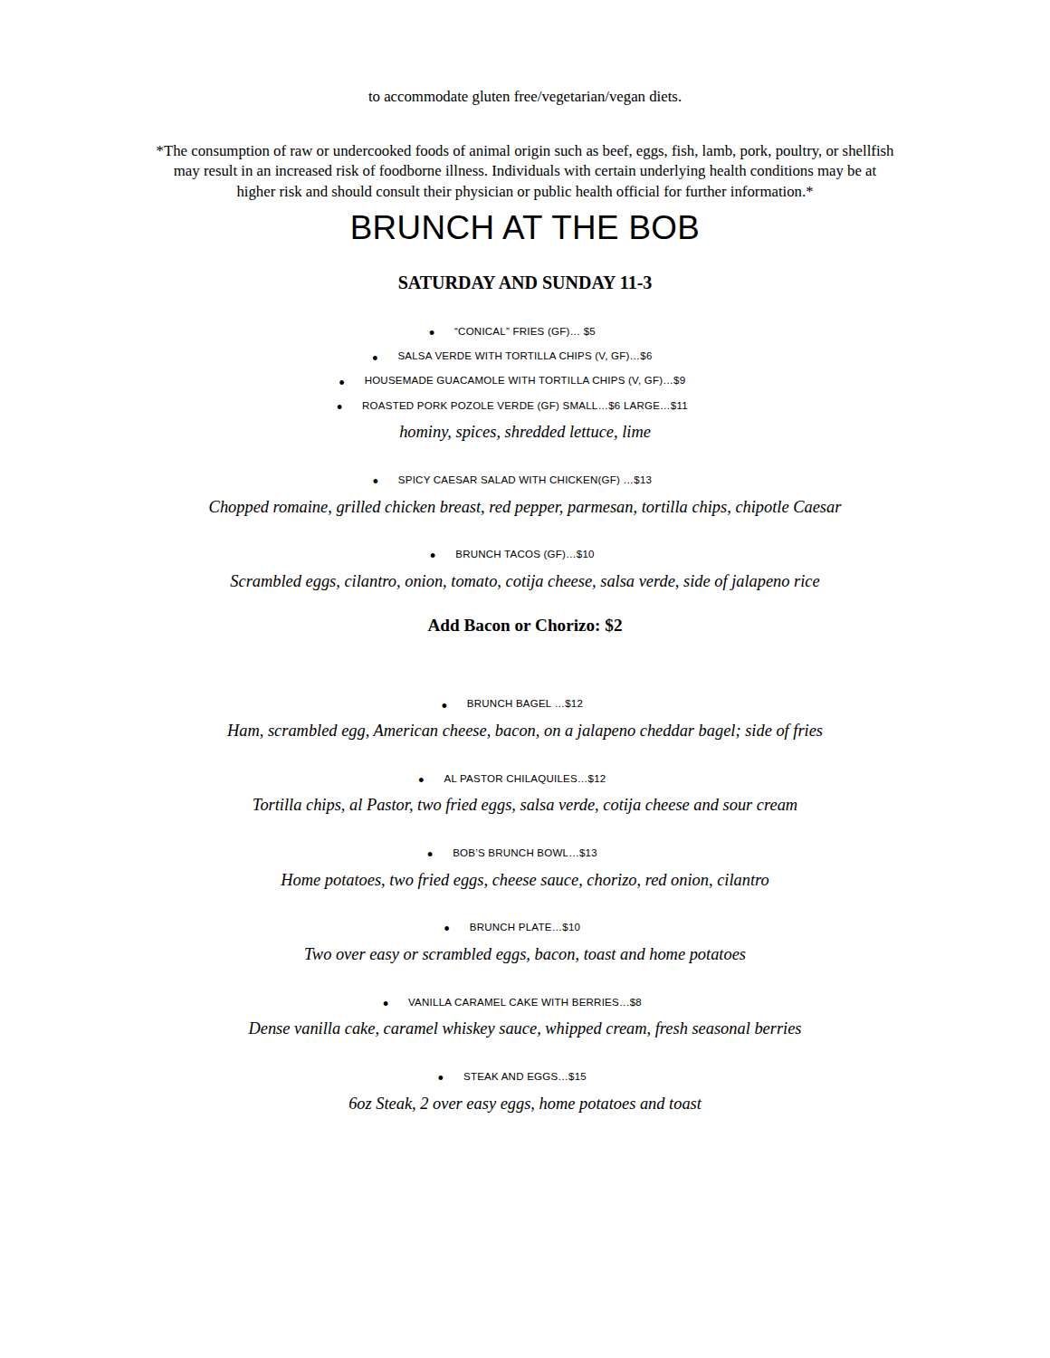to accommodate gluten free/vegetarian/vegan diets.
*The consumption of raw or undercooked foods of animal origin such as beef, eggs, fish, lamb, pork, poultry, or shellfish may result in an increased risk of foodborne illness. Individuals with certain underlying health conditions may be at higher risk and should consult their physician or public health official for further information.*
BRUNCH AT THE BOB
SATURDAY AND SUNDAY 11-3
“CONICAL” FRIES (GF)… $5
SALSA VERDE WITH TORTILLA CHIPS (V, GF)…$6
HOUSEMADE GUACAMOLE WITH TORTILLA CHIPS (V, GF)…$9
ROASTED PORK POZOLE VERDE (GF) SMALL…$6 LARGE…$11
hominy, spices, shredded lettuce, lime
SPICY CAESAR SALAD WITH CHICKEN(GF) …$13
Chopped romaine, grilled chicken breast, red pepper, parmesan, tortilla chips, chipotle Caesar
BRUNCH TACOS (GF)…$10
Scrambled eggs, cilantro, onion, tomato, cotija cheese, salsa verde, side of jalapeno rice
Add Bacon or Chorizo: $2
BRUNCH BAGEL …$12
Ham, scrambled egg, American cheese, bacon, on a jalapeno cheddar bagel; side of fries
AL PASTOR CHILAQUILES…$12
Tortilla chips, al Pastor, two fried eggs, salsa verde, cotija cheese and sour cream
BOB’S BRUNCH BOWL…$13
Home potatoes, two fried eggs, cheese sauce, chorizo, red onion, cilantro
BRUNCH PLATE…$10
Two over easy or scrambled eggs, bacon, toast and home potatoes
VANILLA CARAMEL CAKE WITH BERRIES…$8
Dense vanilla cake, caramel whiskey sauce, whipped cream, fresh seasonal berries
STEAK AND EGGS…$15
6oz Steak, 2 over easy eggs, home potatoes and toast